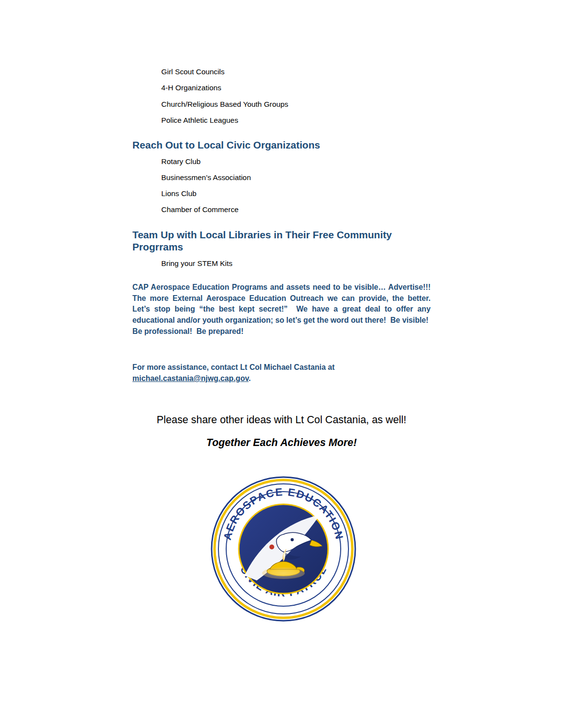Girl Scout Councils
4-H Organizations
Church/Religious Based Youth Groups
Police Athletic Leagues
Reach Out to Local Civic Organizations
Rotary Club
Businessmen’s Association
Lions Club
Chamber of Commerce
Team Up with Local Libraries in Their Free Community Progrrams
Bring your STEM Kits
CAP Aerospace Education Programs and assets need to be visible… Advertise!!! The more External Aerospace Education Outreach we can provide, the better. Let’s stop being “the best kept secret!” We have a great deal to offer any educational and/or youth organization; so let’s get the word out there! Be visible! Be professional! Be prepared!
For more assistance, contact Lt Col Michael Castania at michael.castania@njwg.cap.gov.
Please share other ideas with Lt Col Castania, as well!
Together Each Achieves More!
AEROSPACE EDUCATION CIVIL AIR PATROL